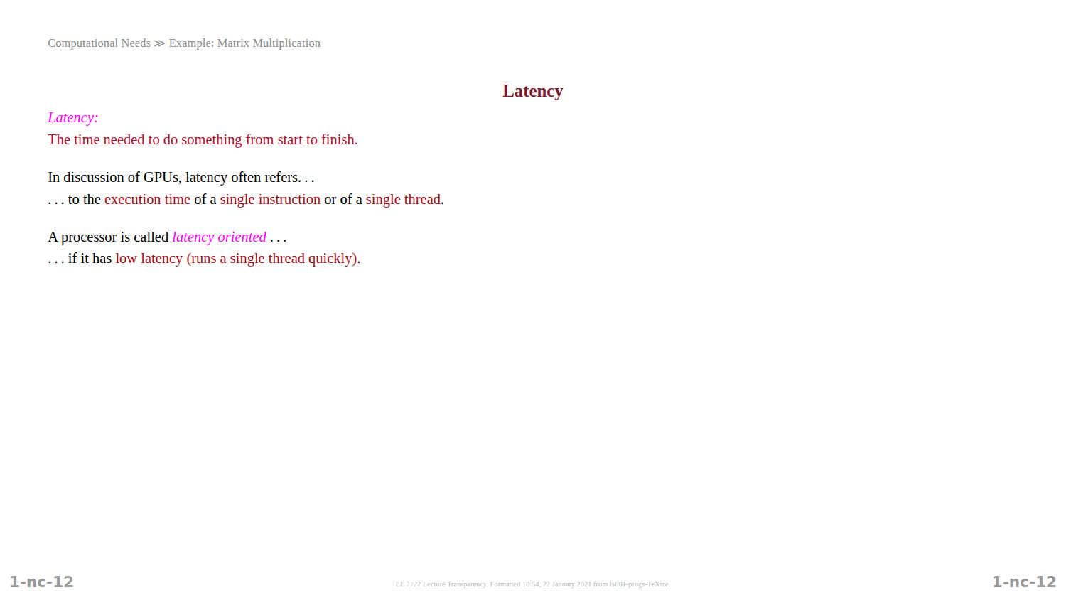Computational Needs ≫ Example: Matrix Multiplication
Latency
Latency:
The time needed to do something from start to finish.
In discussion of GPUs, latency often refers. . .
. . . to the execution time of a single instruction or of a single thread.
A processor is called latency oriented . . .
. . . if it has low latency (runs a single thread quickly).
1-nc-12 EE 7722 Lecture Transparency. Formatted 10:54, 22 January 2021 from lsli01-progs-TeXize. 1-nc-12